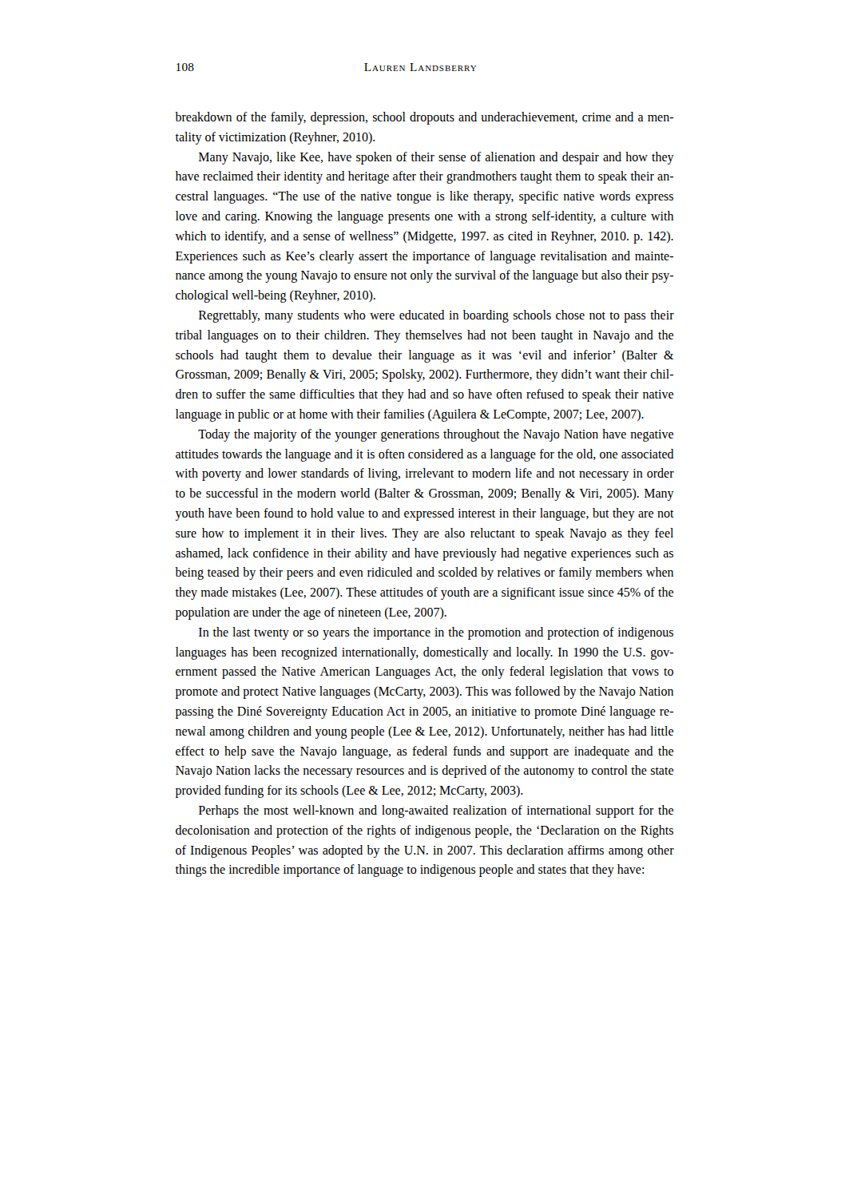108 Lauren Landsberry
breakdown of the family, depression, school dropouts and underachievement, crime and a mentality of victimization (Reyhner, 2010).
Many Navajo, like Kee, have spoken of their sense of alienation and despair and how they have reclaimed their identity and heritage after their grandmothers taught them to speak their ancestral languages. “The use of the native tongue is like therapy, specific native words express love and caring. Knowing the language presents one with a strong self-identity, a culture with which to identify, and a sense of wellness” (Midgette, 1997. as cited in Reyhner, 2010. p. 142). Experiences such as Kee’s clearly assert the importance of language revitalisation and maintenance among the young Navajo to ensure not only the survival of the language but also their psychological well-being (Reyhner, 2010).
Regrettably, many students who were educated in boarding schools chose not to pass their tribal languages on to their children. They themselves had not been taught in Navajo and the schools had taught them to devalue their language as it was ‘evil and inferior’ (Balter & Grossman, 2009; Benally & Viri, 2005; Spolsky, 2002). Furthermore, they didn’t want their children to suffer the same difficulties that they had and so have often refused to speak their native language in public or at home with their families (Aguilera & LeCompte, 2007; Lee, 2007).
Today the majority of the younger generations throughout the Navajo Nation have negative attitudes towards the language and it is often considered as a language for the old, one associated with poverty and lower standards of living, irrelevant to modern life and not necessary in order to be successful in the modern world (Balter & Grossman, 2009; Benally & Viri, 2005). Many youth have been found to hold value to and expressed interest in their language, but they are not sure how to implement it in their lives. They are also reluctant to speak Navajo as they feel ashamed, lack confidence in their ability and have previously had negative experiences such as being teased by their peers and even ridiculed and scolded by relatives or family members when they made mistakes (Lee, 2007). These attitudes of youth are a significant issue since 45% of the population are under the age of nineteen (Lee, 2007).
In the last twenty or so years the importance in the promotion and protection of indigenous languages has been recognized internationally, domestically and locally. In 1990 the U.S. government passed the Native American Languages Act, the only federal legislation that vows to promote and protect Native languages (McCarty, 2003). This was followed by the Navajo Nation passing the Diné Sovereignty Education Act in 2005, an initiative to promote Diné language renewal among children and young people (Lee & Lee, 2012). Unfortunately, neither has had little effect to help save the Navajo language, as federal funds and support are inadequate and the Navajo Nation lacks the necessary resources and is deprived of the autonomy to control the state provided funding for its schools (Lee & Lee, 2012; McCarty, 2003).
Perhaps the most well-known and long-awaited realization of international support for the decolonisation and protection of the rights of indigenous people, the ‘Declaration on the Rights of Indigenous Peoples’ was adopted by the U.N. in 2007. This declaration affirms among other things the incredible importance of language to indigenous people and states that they have: